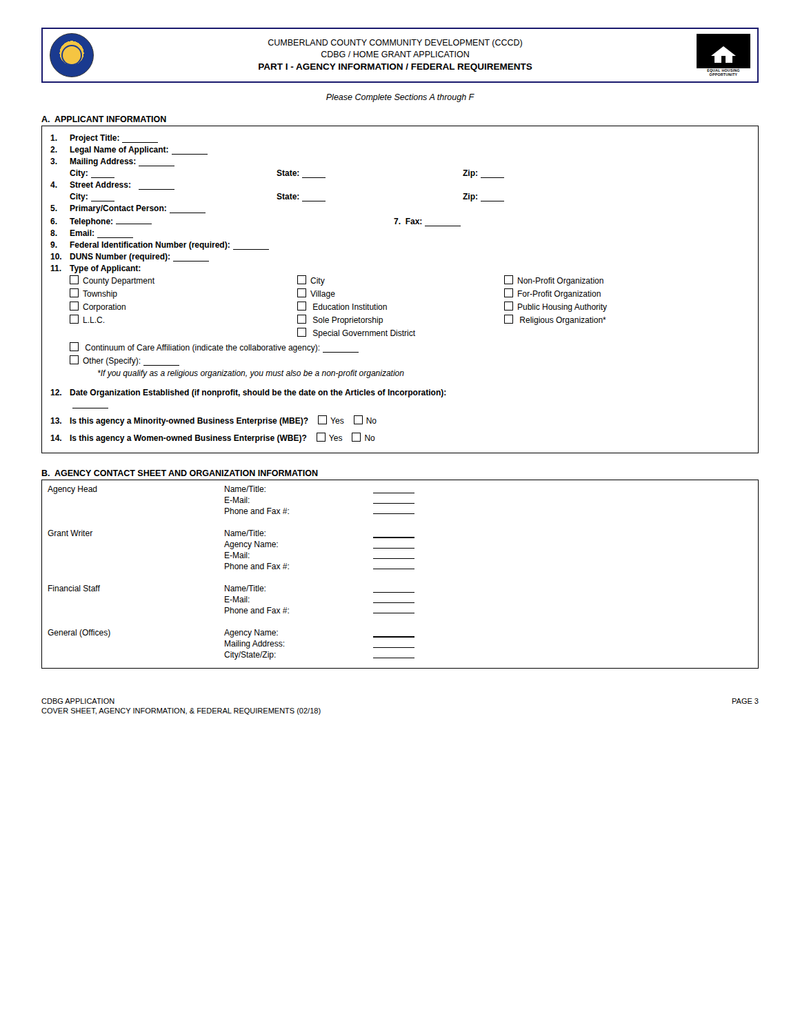CUMBERLAND COUNTY COMMUNITY DEVELOPMENT (CCCD)
CDBG / HOME GRANT APPLICATION
PART I - AGENCY INFORMATION / FEDERAL REQUIREMENTS
EQUAL HOUSING
OPPORTUNITY
Please Complete Sections A through F
A. APPLICANT INFORMATION
1.
Project Title:
2.
Legal Name of Applicant:
3.
Mailing Address:
City:
State:
Zip:
4.
Street Address:
City:
State:
Zip:
5.
Primary/Contact Person:
6.
Telephone:
7. Fax:
8.
Email:
9.
Federal Identification Number (required):
10.
DUNS Number (required):
11.
Type of Applicant:
County Department
City
Non-Profit Organization
Township
Village
For-Profit Organization
Corporation
Education Institution
Public Housing Authority
L.L.C.
Sole Proprietorship
Religious Organization*
Special Government District
Continuum of Care Affiliation (indicate the collaborative agency):
Other (Specify):
*If you qualify as a religious organization, you must also be a non-profit organization
12.
Date Organization Established (if nonprofit, should be the date on the Articles of Incorporation):
13.
Is this agency a Minority-owned Business Enterprise (MBE)?
Yes
No
14.
Is this agency a Women-owned Business Enterprise (WBE)?
Yes
No
B. AGENCY CONTACT SHEET AND ORGANIZATION INFORMATION
| Agency Head | Name/Title: E-Mail: Phone and Fax #: | |
| Grant Writer | Name/Title: Agency Name: E-Mail: Phone and Fax #: | |
| Financial Staff | Name/Title: E-Mail: Phone and Fax #: | |
| General (Offices) | Agency Name: Mailing Address: City/State/Zip: | |
CDBG APPLICATION
COVER SHEET, AGENCY INFORMATION, & FEDERAL REQUIREMENTS (02/18)
PAGE 3